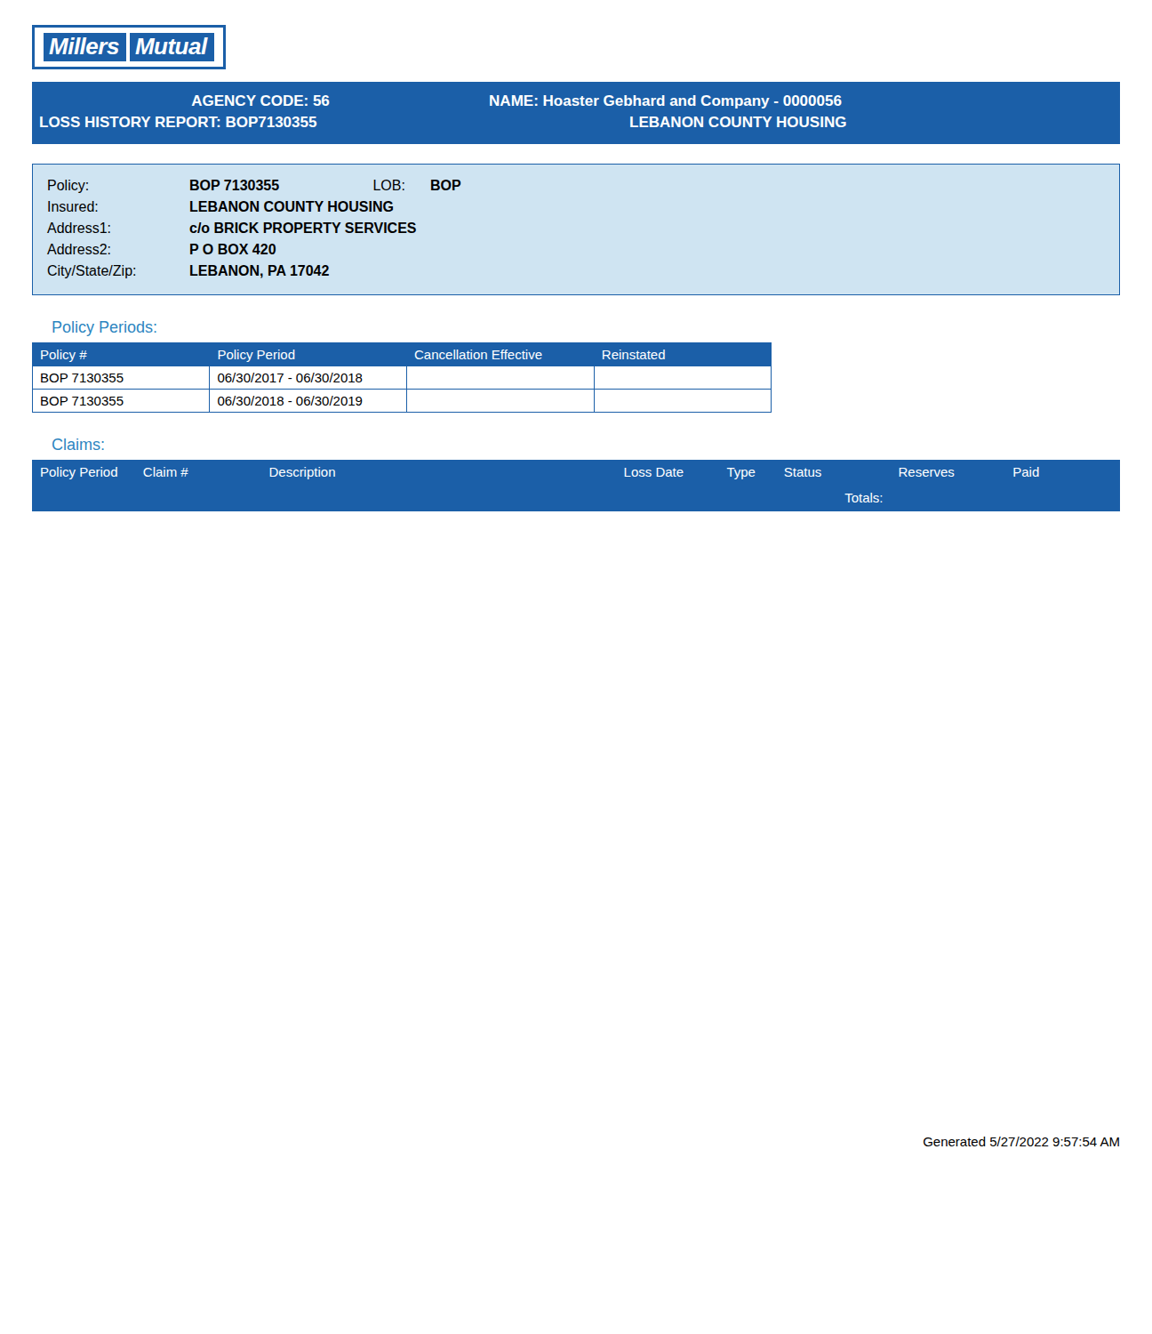Millers Mutual
AGENCY CODE: 56
NAME: Hoaster Gebhard and Company - 0000056
LOSS HISTORY REPORT: BOP7130355
LEBANON COUNTY HOUSING
| Policy: | BOP 7130355 | LOB: | BOP |
| Insured: | LEBANON COUNTY HOUSING |
| Address1: | c/o BRICK PROPERTY SERVICES |
| Address2: | P O BOX 420 |
| City/State/Zip: | LEBANON, PA 17042 |
Policy Periods:
| Policy # | Policy Period | Cancellation Effective | Reinstated |
| --- | --- | --- | --- |
| BOP 7130355 | 06/30/2017 - 06/30/2018 | | |
| BOP 7130355 | 06/30/2018 - 06/30/2019 | | |
Claims:
| Policy Period | Claim # | Description | Loss Date | Type | Status | Reserves | Paid |
| --- | --- | --- | --- | --- | --- | --- | --- |
| | Totals: | | |
Generated 5/27/2022 9:57:54 AM